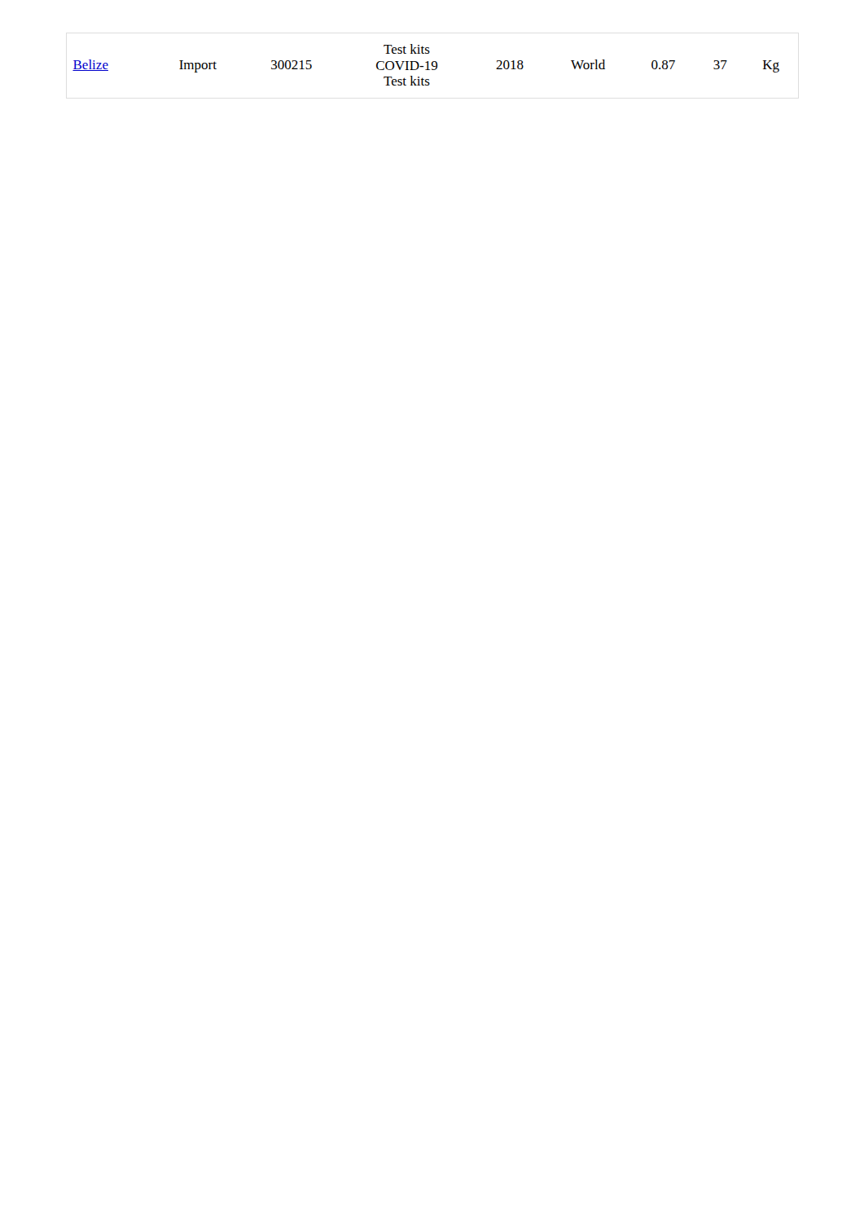| Belize | Import | 300215 | Test kits COVID-19 Test kits | 2018 | World | 0.87 | 37 | Kg |